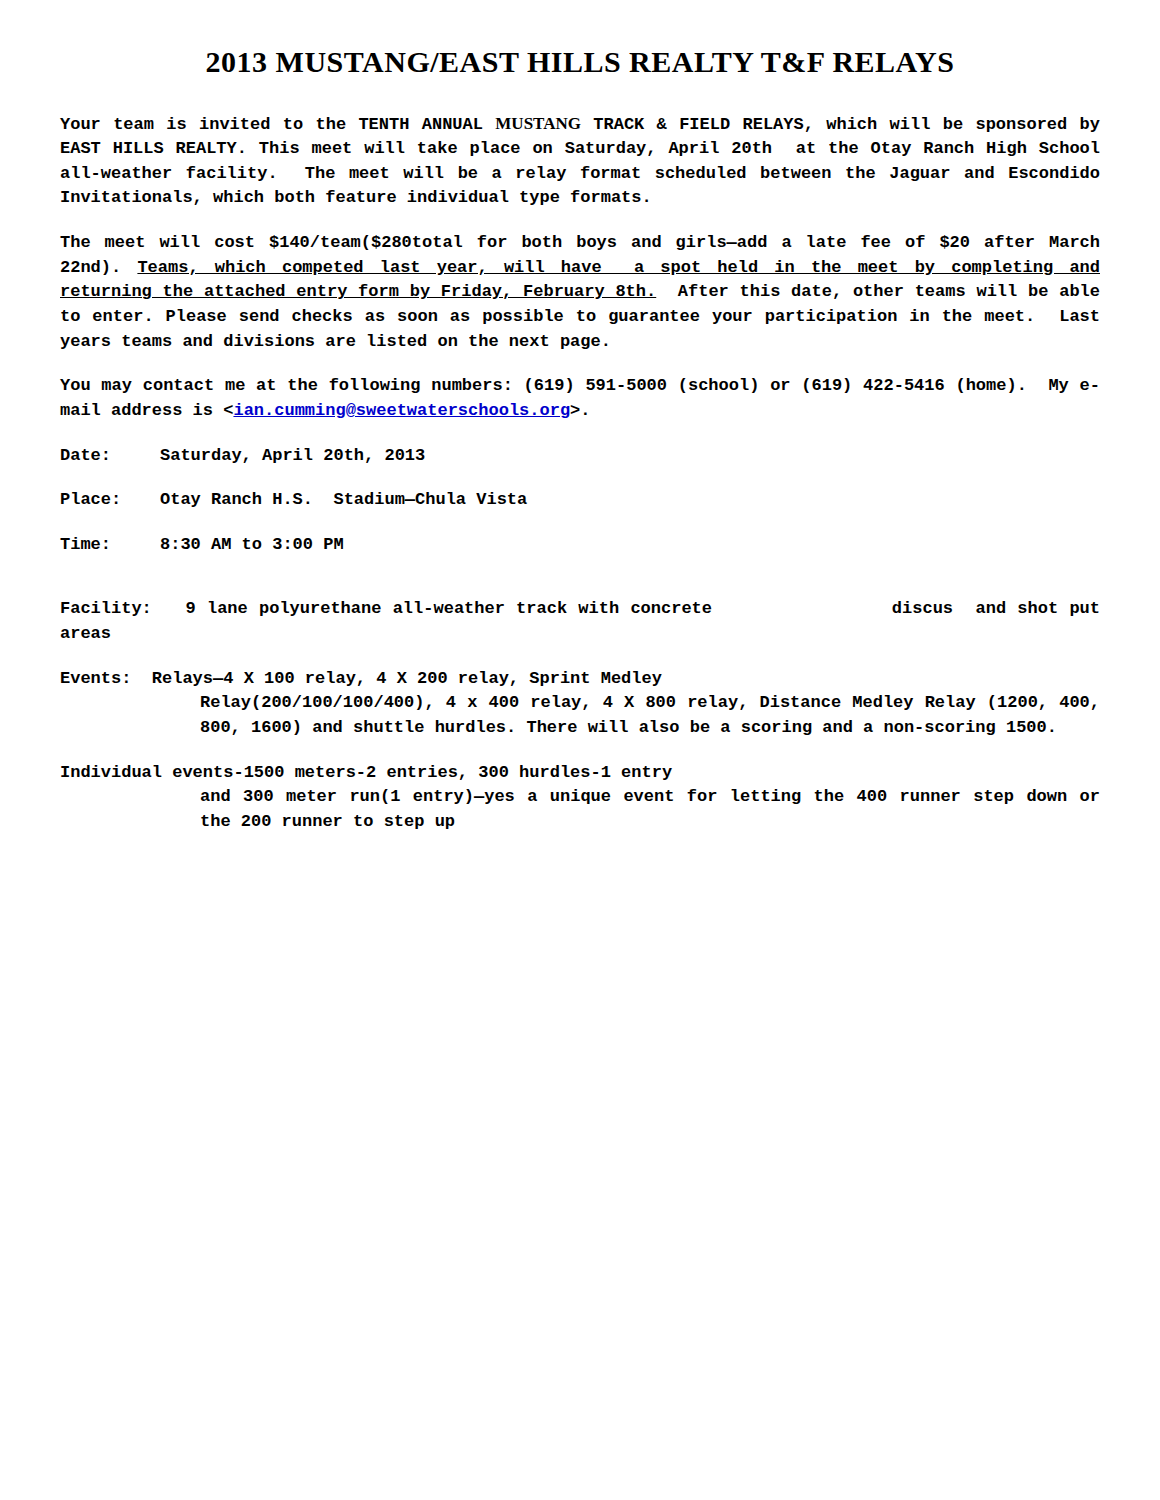2013 MUSTANG/EAST HILLS REALTY T&F RELAYS
Your team is invited to the TENTH ANNUAL MUSTANG TRACK & FIELD RELAYS, which will be sponsored by EAST HILLS REALTY. This meet will take place on Saturday, April 20th at the Otay Ranch High School all-weather facility. The meet will be a relay format scheduled between the Jaguar and Escondido Invitationals, which both feature individual type formats.
The meet will cost $140/team($280total for both boys and girls—add a late fee of $20 after March 22nd). Teams, which competed last year, will have a spot held in the meet by completing and returning the attached entry form by Friday, February 8th. After this date, other teams will be able to enter. Please send checks as soon as possible to guarantee your participation in the meet. Last years teams and divisions are listed on the next page.
You may contact me at the following numbers: (619) 591-5000 (school) or (619) 422-5416 (home). My e-mail address is <ian.cumming@sweetwaterschools.org>.
| Date: | Saturday, April 20th, 2013 |
| Place: | Otay Ranch H.S. Stadium—Chula Vista |
| Time: | 8:30 AM to 3:00 PM |
Facility: 9 lane polyurethane all-weather track with concrete discus and shot put areas
Events: Relays—4 X 100 relay, 4 X 200 relay, Sprint Medley
Relay(200/100/100/400), 4 x 400 relay, 4 X 800 relay, Distance Medley Relay (1200, 400, 800, 1600) and shuttle hurdles. There will also be a scoring and a non-scoring 1500.
Individual events-1500 meters-2 entries, 300 hurdles-1 entry
and 300 meter run(1 entry)—yes a unique event for letting the 400 runner step down or the 200 runner to step up